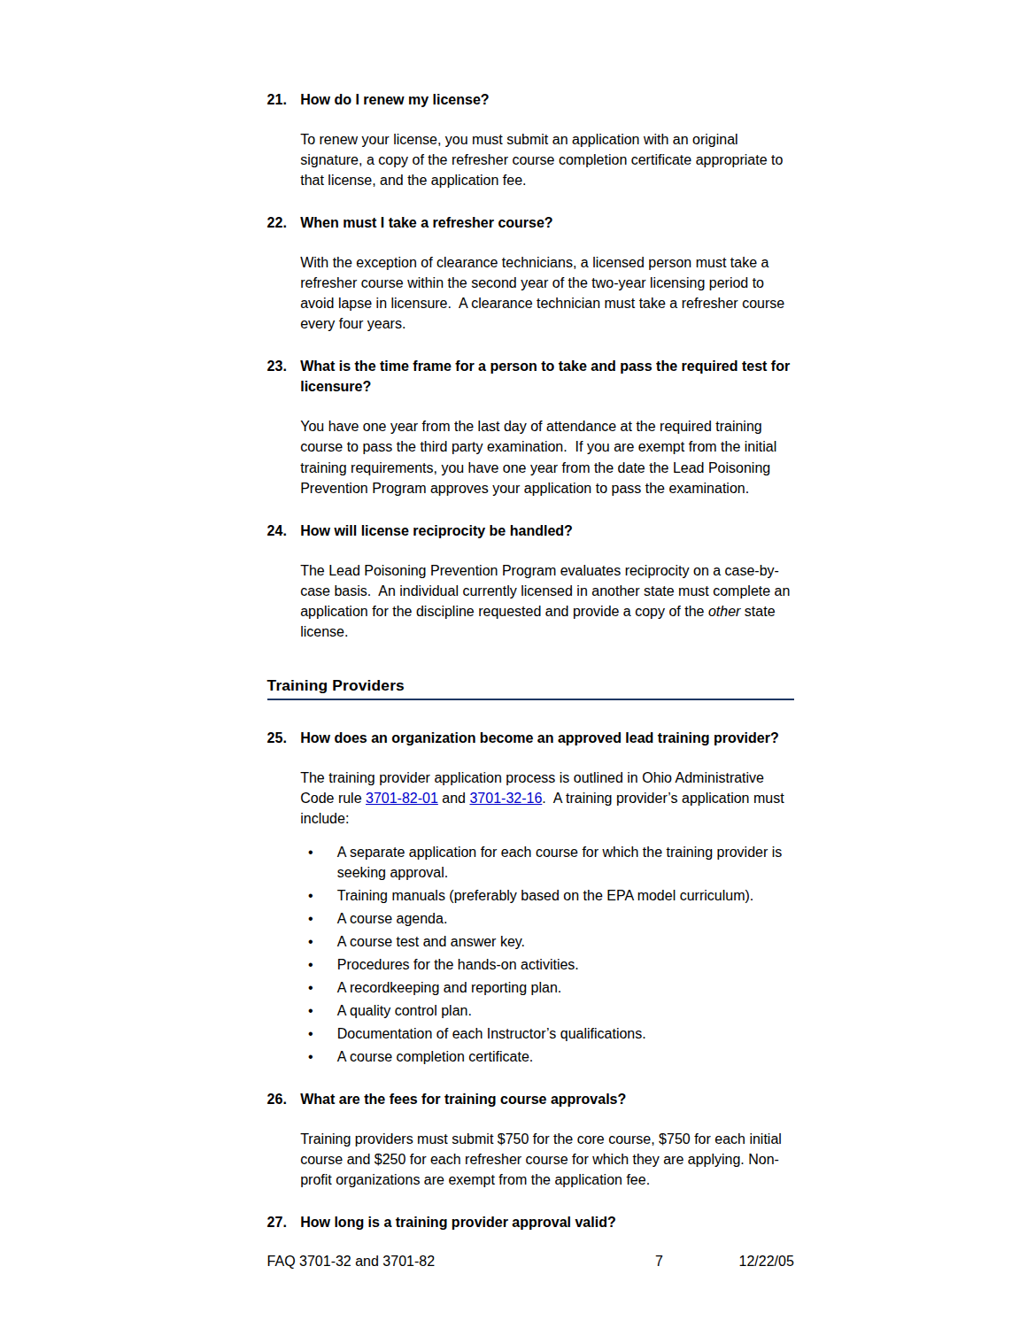21.
How do I renew my license?
To renew your license, you must submit an application with an original signature, a copy of the refresher course completion certificate appropriate to that license, and the application fee.
22.
When must I take a refresher course?
With the exception of clearance technicians, a licensed person must take a refresher course within the second year of the two-year licensing period to avoid lapse in licensure. A clearance technician must take a refresher course every four years.
23.
What is the time frame for a person to take and pass the required test for licensure?
You have one year from the last day of attendance at the required training course to pass the third party examination. If you are exempt from the initial training requirements, you have one year from the date the Lead Poisoning Prevention Program approves your application to pass the examination.
24.
How will license reciprocity be handled?
The Lead Poisoning Prevention Program evaluates reciprocity on a case-by-case basis. An individual currently licensed in another state must complete an application for the discipline requested and provide a copy of the other state license.
Training Providers
25.
How does an organization become an approved lead training provider?
The training provider application process is outlined in Ohio Administrative Code rule 3701-82-01 and 3701-32-16. A training provider’s application must include:
A separate application for each course for which the training provider is seeking approval.
Training manuals (preferably based on the EPA model curriculum).
A course agenda.
A course test and answer key.
Procedures for the hands-on activities.
A recordkeeping and reporting plan.
A quality control plan.
Documentation of each Instructor’s qualifications.
A course completion certificate.
26.
What are the fees for training course approvals?
Training providers must submit $750 for the core course, $750 for each initial course and $250 for each refresher course for which they are applying. Non-profit organizations are exempt from the application fee.
27.
How long is a training provider approval valid?
| FAQ 3701-32 and 3701-82 | 7 | 12/22/05 |